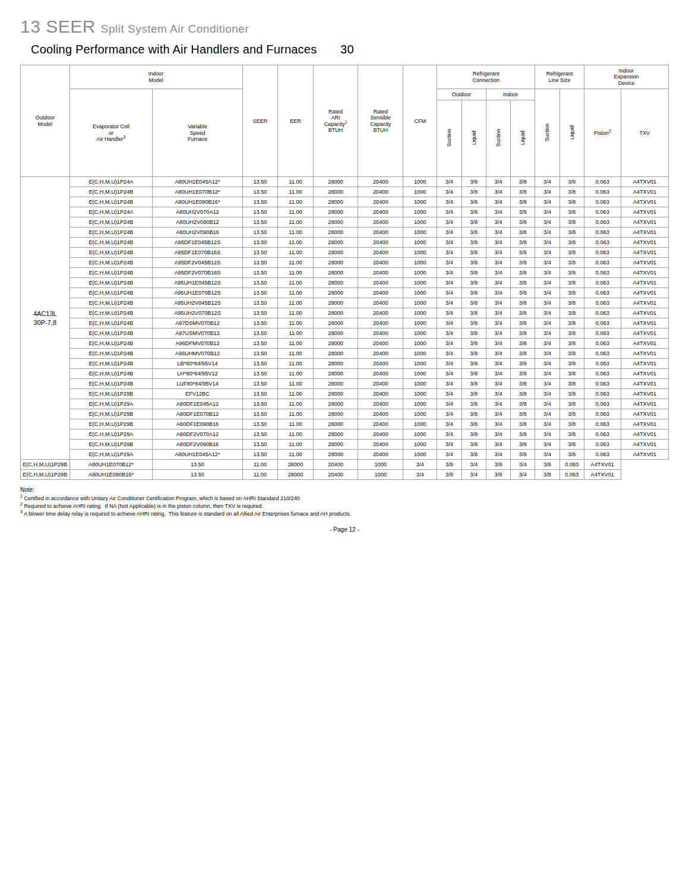13 SEER Split System Air Conditioner
Cooling Performance with Air Handlers and Furnaces 30
| Outdoor Model | Indoor Model | SEER | EER | Rated ARI Capacity 1 BTUH | Rated Sensible Capacity BTUH | CFM | Refrigerant Connection | Refrigerant Line Size | Indoor Expansion Device |
| --- | --- | --- | --- | --- | --- | --- | --- | --- | --- |
| Evaporator Coil or Air Handler 3 | Variable Speed Furnace | Outdoor | Indoor | Suction | Liquid | Piston 2 | TXV |
| Suction | Liquid | Suction | Liquid |
| 4AC13L 30P-7,8 | E(C,H,M,U)1P24A | A80UH1E045A12* | 13.50 | 11.00 | 28000 | 20400 | 1000 | 3/4 | 3/8 | 3/4 | 3/8 | 3/4 | 3/8 | 0.063 | A4TXV01 |
| E(C,H,M,U)1P24B | A80UH1E070B12* | 13.50 | 11.00 | 28000 | 20400 | 1000 | 3/4 | 3/8 | 3/4 | 3/8 | 3/4 | 3/8 | 0.063 | A4TXV01 |
| E(C,H,M,U)1P24B | A80UH1E090B16* | 13.50 | 11.00 | 28000 | 20400 | 1000 | 3/4 | 3/8 | 3/4 | 3/8 | 3/4 | 3/8 | 0.063 | A4TXV01 |
| E(C,H,M,U)1P24A | A80UH2V070A12 | 13.50 | 11.00 | 28000 | 20400 | 1000 | 3/4 | 3/8 | 3/4 | 3/8 | 3/4 | 3/8 | 0.063 | A4TXV01 |
| E(C,H,M,U)1P24B | A80UH2V090B12 | 13.50 | 11.00 | 28000 | 20400 | 1000 | 3/4 | 3/8 | 3/4 | 3/8 | 3/4 | 3/8 | 0.063 | A4TXV01 |
| E(C,H,M,U)1P24B | A80UH2V090B16 | 13.50 | 11.00 | 28000 | 20400 | 1000 | 3/4 | 3/8 | 3/4 | 3/8 | 3/4 | 3/8 | 0.063 | A4TXV01 |
| E(C,H,M,U)1P24B | A95DF1E045B12S | 13.50 | 11.00 | 28000 | 20400 | 1000 | 3/4 | 3/8 | 3/4 | 3/8 | 3/4 | 3/8 | 0.063 | A4TXV01 |
| E(C,H,M,U)1P24B | A95DF1E070B16S | 13.50 | 11.00 | 28000 | 20400 | 1000 | 3/4 | 3/8 | 3/4 | 3/8 | 3/4 | 3/8 | 0.063 | A4TXV01 |
| E(C,H,M,U)1P24B | A95DF2V045B12S | 13.50 | 11.00 | 28000 | 20400 | 1000 | 3/4 | 3/8 | 3/4 | 3/8 | 3/4 | 3/8 | 0.063 | A4TXV01 |
| E(C,H,M,U)1P24B | A95DF2V070B16S | 13.50 | 11.00 | 28000 | 20400 | 1000 | 3/4 | 3/8 | 3/4 | 3/8 | 3/4 | 3/8 | 0.063 | A4TXV01 |
| E(C,H,M,U)1P24B | A95UH1E045B12S | 13.50 | 11.00 | 28000 | 20400 | 1000 | 3/4 | 3/8 | 3/4 | 3/8 | 3/4 | 3/8 | 0.063 | A4TXV01 |
| E(C,H,M,U)1P24B | A95UH1E070B12S | 13.50 | 11.00 | 28000 | 20400 | 1000 | 3/4 | 3/8 | 3/4 | 3/8 | 3/4 | 3/8 | 0.063 | A4TXV01 |
| E(C,H,M,U)1P24B | A95UH2V045B12S | 13.50 | 11.00 | 28000 | 20400 | 1000 | 3/4 | 3/8 | 3/4 | 3/8 | 3/4 | 3/8 | 0.063 | A4TXV01 |
| E(C,H,M,U)1P24B | A95UH2V070B12S | 13.50 | 11.00 | 28000 | 20400 | 1000 | 3/4 | 3/8 | 3/4 | 3/8 | 3/4 | 3/8 | 0.063 | A4TXV01 |
| E(C,H,M,U)1P24B | A97DSMV070B12 | 13.50 | 11.00 | 28000 | 20400 | 1000 | 3/4 | 3/8 | 3/4 | 3/8 | 3/4 | 3/8 | 0.063 | A4TXV01 |
| E(C,H,M,U)1P24B | A97USMV070B12 | 13.50 | 11.00 | 28000 | 20400 | 1000 | 3/4 | 3/8 | 3/4 | 3/8 | 3/4 | 3/8 | 0.063 | A4TXV01 |
| E(C,H,M,U)1P24B | A96DFMV070B12 | 13.50 | 11.00 | 28000 | 20400 | 1000 | 3/4 | 3/8 | 3/4 | 3/8 | 3/4 | 3/8 | 0.063 | A4TXV01 |
| E(C,H,M,U)1P24B | A96UHMV070B12 | 13.50 | 11.00 | 28000 | 20400 | 1000 | 3/4 | 3/8 | 3/4 | 3/8 | 3/4 | 3/8 | 0.063 | A4TXV01 |
| E(C,H,M,U)1P24B | LB*80*84/95V14 | 13.50 | 11.00 | 28000 | 20400 | 1000 | 3/4 | 3/8 | 3/4 | 3/8 | 3/4 | 3/8 | 0.063 | A4TXV01 |
| E(C,H,M,U)1P24B | LH*80*84/95V12 | 13.50 | 11.00 | 28000 | 20400 | 1000 | 3/4 | 3/8 | 3/4 | 3/8 | 3/4 | 3/8 | 0.063 | A4TXV01 |
| E(C,H,M,U)1P24B | LUF80*84/95V14 | 13.50 | 11.00 | 28000 | 20400 | 1000 | 3/4 | 3/8 | 3/4 | 3/8 | 3/4 | 3/8 | 0.063 | A4TXV01 |
| E(C,H,M,U)1P29B | EFV12BC | 13.50 | 11.00 | 28000 | 20400 | 1000 | 3/4 | 3/8 | 3/4 | 3/8 | 3/4 | 3/8 | 0.063 | A4TXV01 |
| E(C,H,M,U)1P29A | A80DF1E045A12 | 13.50 | 11.00 | 28000 | 20400 | 1000 | 3/4 | 3/8 | 3/4 | 3/8 | 3/4 | 3/8 | 0.063 | A4TXV01 |
| E(C,H,M,U)1P29B | A80DF1E070B12 | 13.50 | 11.00 | 28000 | 20400 | 1000 | 3/4 | 3/8 | 3/4 | 3/8 | 3/4 | 3/8 | 0.063 | A4TXV01 |
| E(C,H,M,U)1P29B | A80DF1E090B16 | 13.50 | 11.00 | 28000 | 20400 | 1000 | 3/4 | 3/8 | 3/4 | 3/8 | 3/4 | 3/8 | 0.063 | A4TXV01 |
| E(C,H,M,U)1P29A | A80DF2V070A12 | 13.50 | 11.00 | 28000 | 20400 | 1000 | 3/4 | 3/8 | 3/4 | 3/8 | 3/4 | 3/8 | 0.063 | A4TXV01 |
| E(C,H,M,U)1P29B | A80DF2V090B16 | 13.50 | 11.00 | 28000 | 20400 | 1000 | 3/4 | 3/8 | 3/4 | 3/8 | 3/4 | 3/8 | 0.063 | A4TXV01 |
| E(C,H,M,U)1P29A | A80UH1E045A12* | 13.50 | 11.00 | 28000 | 20400 | 1000 | 3/4 | 3/8 | 3/4 | 3/8 | 3/4 | 3/8 | 0.063 | A4TXV01 |
| E(C,H,M,U)1P29B | A80UH1E070B12* | 13.50 | 11.00 | 28000 | 20400 | 1000 | 3/4 | 3/8 | 3/4 | 3/8 | 3/4 | 3/8 | 0.063 | A4TXV01 |
| E(C,H,M,U)1P29B | A80UH1E090B16* | 13.50 | 11.00 | 28000 | 20400 | 1000 | 3/4 | 3/8 | 3/4 | 3/8 | 3/4 | 3/8 | 0.063 | A4TXV01 |
Note:
1 Certified in accordance with Unitary Air Conditioner Certification Program, which is based on AHRI Standard 210/240
2 Required to achieve AHRI rating. If NA (Not Applicable) is in the piston column, then TXV is required.
3 A blower time delay relay is required to achieve AHRI rating. This feature is standard on all Allied Air Enterprises furnace and AH products.
- Page 12 -